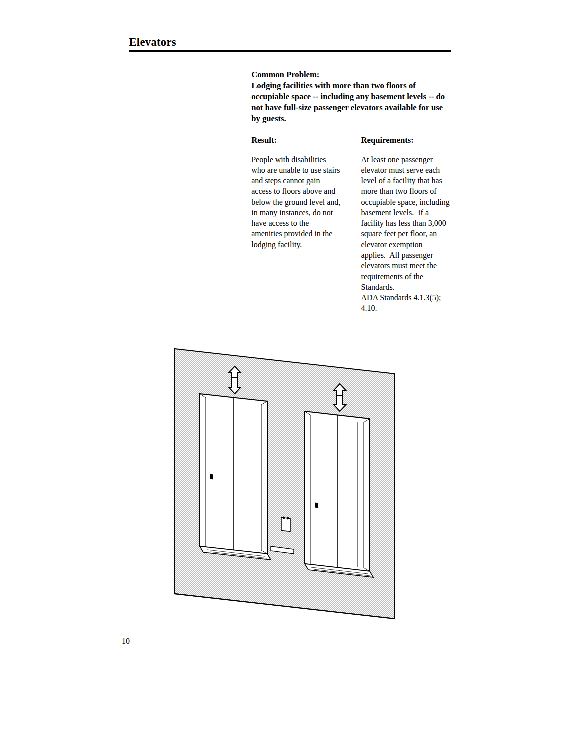Elevators
Common Problem: Lodging facilities with more than two floors of occupiable space -- including any basement levels -- do not have full-size passenger elevators available for use by guests.
Result:
People with disabilities who are unable to use stairs and steps cannot gain access to floors above and below the ground level and, in many instances, do not have access to the amenities provided in the lodging facility.
Requirements:
At least one passenger elevator must serve each level of a facility that has more than two floors of occupiable space, including basement levels. If a facility has less than 3,000 square feet per floor, an elevator exemption applies. All passenger elevators must meet the requirements of the Standards.
ADA Standards 4.1.3(5); 4.10.
10